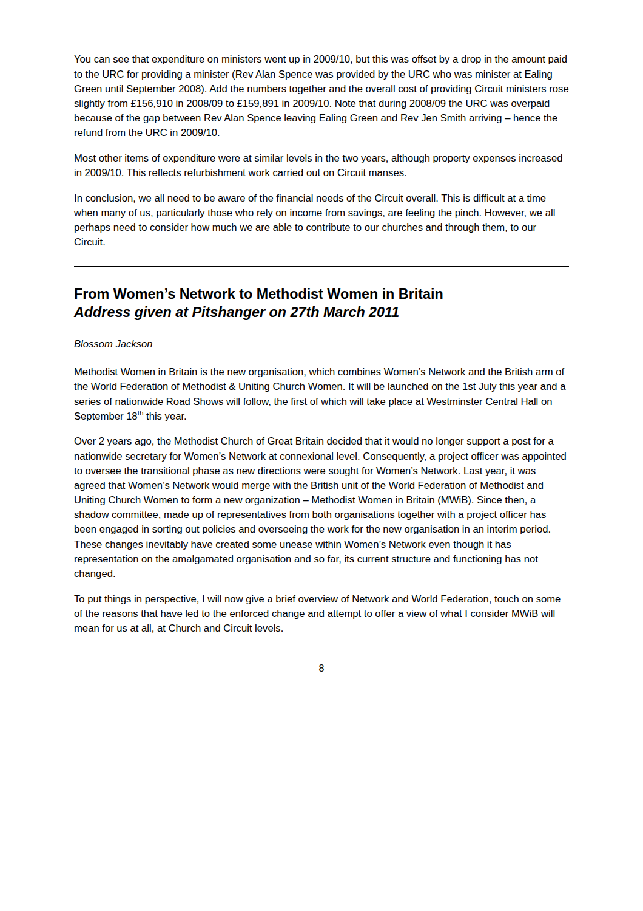You can see that expenditure on ministers went up in 2009/10, but this was offset by a drop in the amount paid to the URC for providing a minister (Rev Alan Spence was provided by the URC who was minister at Ealing Green until September 2008). Add the numbers together and the overall cost of providing Circuit ministers rose slightly from £156,910 in 2008/09 to £159,891 in 2009/10. Note that during 2008/09 the URC was overpaid because of the gap between Rev Alan Spence leaving Ealing Green and Rev Jen Smith arriving – hence the refund from the URC in 2009/10.
Most other items of expenditure were at similar levels in the two years, although property expenses increased in 2009/10. This reflects refurbishment work carried out on Circuit manses.
In conclusion, we all need to be aware of the financial needs of the Circuit overall. This is difficult at a time when many of us, particularly those who rely on income from savings, are feeling the pinch. However, we all perhaps need to consider how much we are able to contribute to our churches and through them, to our Circuit.
From Women’s Network to Methodist Women in Britain
Address given at Pitshanger on 27th March 2011
Blossom Jackson
Methodist Women in Britain is the new organisation, which combines Women’s Network and the British arm of the World Federation of Methodist & Uniting Church Women. It will be launched on the 1st July this year and a series of nationwide Road Shows will follow, the first of which will take place at Westminster Central Hall on September 18th this year.
Over 2 years ago, the Methodist Church of Great Britain decided that it would no longer support a post for a nationwide secretary for Women’s Network at connexional level. Consequently, a project officer was appointed to oversee the transitional phase as new directions were sought for Women’s Network. Last year, it was agreed that Women’s Network would merge with the British unit of the World Federation of Methodist and Uniting Church Women to form a new organization – Methodist Women in Britain (MWiB). Since then, a shadow committee, made up of representatives from both organisations together with a project officer has been engaged in sorting out policies and overseeing the work for the new organisation in an interim period. These changes inevitably have created some unease within Women’s Network even though it has representation on the amalgamated organisation and so far, its current structure and functioning has not changed.
To put things in perspective, I will now give a brief overview of Network and World Federation, touch on some of the reasons that have led to the enforced change and attempt to offer a view of what I consider MWiB will mean for us at all, at Church and Circuit levels.
8